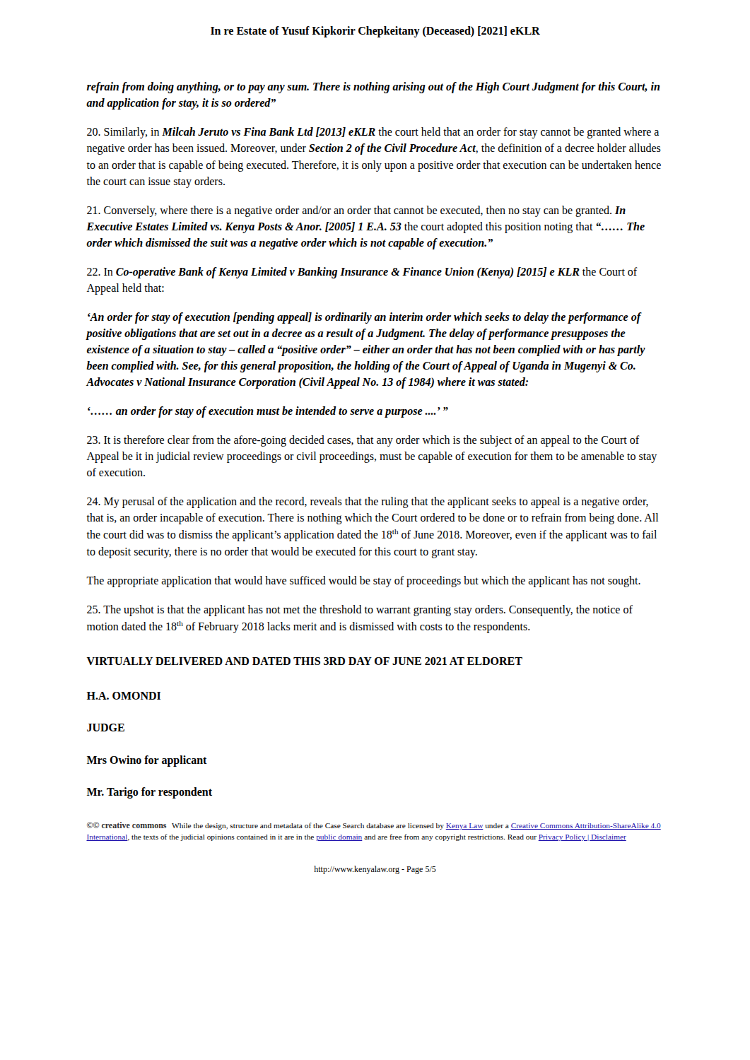In re Estate of Yusuf Kipkorir Chepkeitany (Deceased) [2021] eKLR
refrain from doing anything, or to pay any sum. There is nothing arising out of the High Court Judgment for this Court, in and application for stay, it is so ordered”
20. Similarly, in Milcah Jeruto vs Fina Bank Ltd [2013] eKLR the court held that an order for stay cannot be granted where a negative order has been issued. Moreover, under Section 2 of the Civil Procedure Act, the definition of a decree holder alludes to an order that is capable of being executed. Therefore, it is only upon a positive order that execution can be undertaken hence the court can issue stay orders.
21. Conversely, where there is a negative order and/or an order that cannot be executed, then no stay can be granted. In Executive Estates Limited vs. Kenya Posts & Anor. [2005] 1 E.A. 53 the court adopted this position noting that “…… The order which dismissed the suit was a negative order which is not capable of execution.”
22. In Co-operative Bank of Kenya Limited v Banking Insurance & Finance Union (Kenya) [2015] e KLR the Court of Appeal held that:
‘An order for stay of execution [pending appeal] is ordinarily an interim order which seeks to delay the performance of positive obligations that are set out in a decree as a result of a Judgment. The delay of performance presupposes the existence of a situation to stay – called a “positive order” – either an order that has not been complied with or has partly been complied with. See, for this general proposition, the holding of the Court of Appeal of Uganda in Mugenyi & Co. Advocates v National Insurance Corporation (Civil Appeal No. 13 of 1984) where it was stated:
‘…… an order for stay of execution must be intended to serve a purpose ....’ ”
23. It is therefore clear from the afore-going decided cases, that any order which is the subject of an appeal to the Court of Appeal be it in judicial review proceedings or civil proceedings, must be capable of execution for them to be amenable to stay of execution.
24. My perusal of the application and the record, reveals that the ruling that the applicant seeks to appeal is a negative order, that is, an order incapable of execution. There is nothing which the Court ordered to be done or to refrain from being done. All the court did was to dismiss the applicant’s application dated the 18th of June 2018. Moreover, even if the applicant was to fail to deposit security, there is no order that would be executed for this court to grant stay.
The appropriate application that would have sufficed would be stay of proceedings but which the applicant has not sought.
25. The upshot is that the applicant has not met the threshold to warrant granting stay orders. Consequently, the notice of motion dated the 18th of February 2018 lacks merit and is dismissed with costs to the respondents.
VIRTUALLY DELIVERED AND DATED THIS 3RD DAY OF JUNE 2021 AT ELDORET
H.A. OMONDI
JUDGE
Mrs Owino for applicant
Mr. Tarigo for respondent
©© creative commons While the design, structure and metadata of the Case Search database are licensed by Kenya Law under a Creative Commons Attribution-ShareAlike 4.0 International, the texts of the judicial opinions contained in it are in the public domain and are free from any copyright restrictions. Read our Privacy Policy | Disclaimer
http://www.kenyalaw.org - Page 5/5